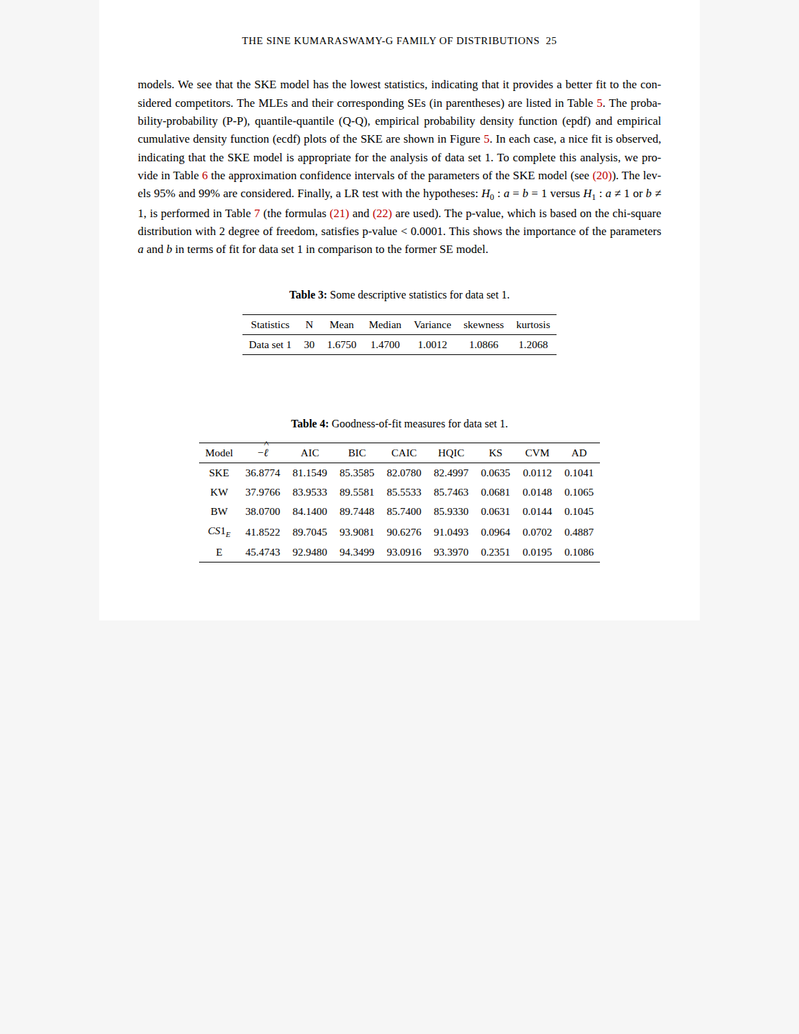THE SINE KUMARASWAMY-G FAMILY OF DISTRIBUTIONS 25
models. We see that the SKE model has the lowest statistics, indicating that it provides a better fit to the considered competitors. The MLEs and their corresponding SEs (in parentheses) are listed in Table 5. The probability-probability (P-P), quantile-quantile (Q-Q), empirical probability density function (epdf) and empirical cumulative density function (ecdf) plots of the SKE are shown in Figure 5. In each case, a nice fit is observed, indicating that the SKE model is appropriate for the analysis of data set 1. To complete this analysis, we provide in Table 6 the approximation confidence intervals of the parameters of the SKE model (see (20)). The levels 95% and 99% are considered. Finally, a LR test with the hypotheses: H0 : a = b = 1 versus H1 : a ≠ 1 or b ≠ 1, is performed in Table 7 (the formulas (21) and (22) are used). The p-value, which is based on the chi-square distribution with 2 degree of freedom, satisfies p-value < 0.0001. This shows the importance of the parameters a and b in terms of fit for data set 1 in comparison to the former SE model.
Table 3: Some descriptive statistics for data set 1.
| Statistics | N | Mean | Median | Variance | skewness | kurtosis |
| --- | --- | --- | --- | --- | --- | --- |
| Data set 1 | 30 | 1.6750 | 1.4700 | 1.0012 | 1.0866 | 1.2068 |
Table 4: Goodness-of-fit measures for data set 1.
| Model | − ℓ | AIC | BIC | CAIC | HQIC | KS | CVM | AD |
| --- | --- | --- | --- | --- | --- | --- | --- | --- |
| SKE | 36.8774 | 81.1549 | 85.3585 | 82.0780 | 82.4997 | 0.0635 | 0.0112 | 0.1041 |
| KW | 37.9766 | 83.9533 | 89.5581 | 85.5533 | 85.7463 | 0.0681 | 0.0148 | 0.1065 |
| BW | 38.0700 | 84.1400 | 89.7448 | 85.7400 | 85.9330 | 0.0631 | 0.0144 | 0.1045 |
| CS 1 E | 41.8522 | 89.7045 | 93.9081 | 90.6276 | 91.0493 | 0.0964 | 0.0702 | 0.4887 |
| E | 45.4743 | 92.9480 | 94.3499 | 93.0916 | 93.3970 | 0.2351 | 0.0195 | 0.1086 |